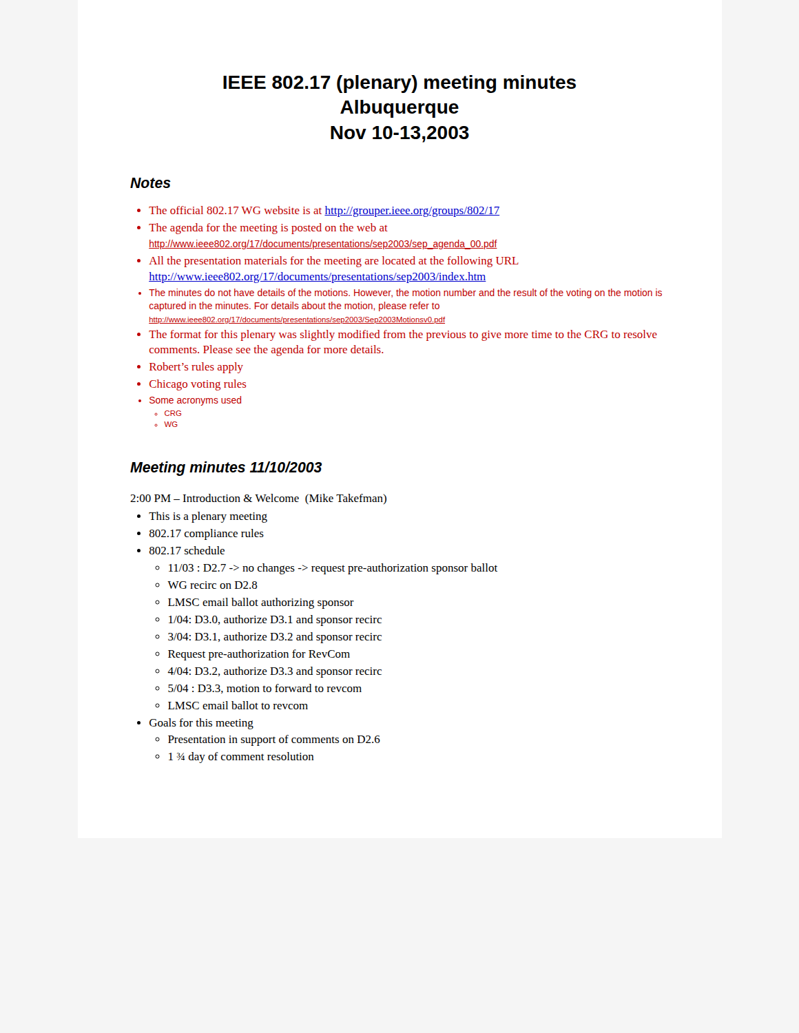IEEE 802.17 (plenary) meeting minutes Albuquerque Nov 10-13,2003
Notes
The official 802.17 WG website is at http://grouper.ieee.org/groups/802/17
The agenda for the meeting is posted on the web at
http://www.ieee802.org/17/documents/presentations/sep2003/sep_agenda_00.pdf
All the presentation materials for the meeting are located at the following URL http://www.ieee802.org/17/documents/presentations/sep2003/index.htm
The minutes do not have details of the motions. However, the motion number and the result of the voting on the motion is captured in the minutes. For details about the motion, please refer to
http://www.ieee802.org/17/documents/presentations/sep2003/Sep2003Motionsv0.pdf
The format for this plenary was slightly modified from the previous to give more time to the CRG to resolve comments. Please see the agenda for more details.
Robert’s rules apply
Chicago voting rules
Some acronyms used
CRG
WG
Meeting minutes 11/10/2003
2:00 PM – Introduction & Welcome (Mike Takefman)
This is a plenary meeting
802.17 compliance rules
802.17 schedule
11/03 : D2.7 -> no changes -> request pre-authorization sponsor ballot
WG recirc on D2.8
LMSC email ballot authorizing sponsor
1/04: D3.0, authorize D3.1 and sponsor recirc
3/04: D3.1, authorize D3.2 and sponsor recirc
Request pre-authorization for RevCom
4/04: D3.2, authorize D3.3 and sponsor recirc
5/04 : D3.3, motion to forward to revcom
LMSC email ballot to revcom
Goals for this meeting
Presentation in support of comments on D2.6
1 ¾ day of comment resolution